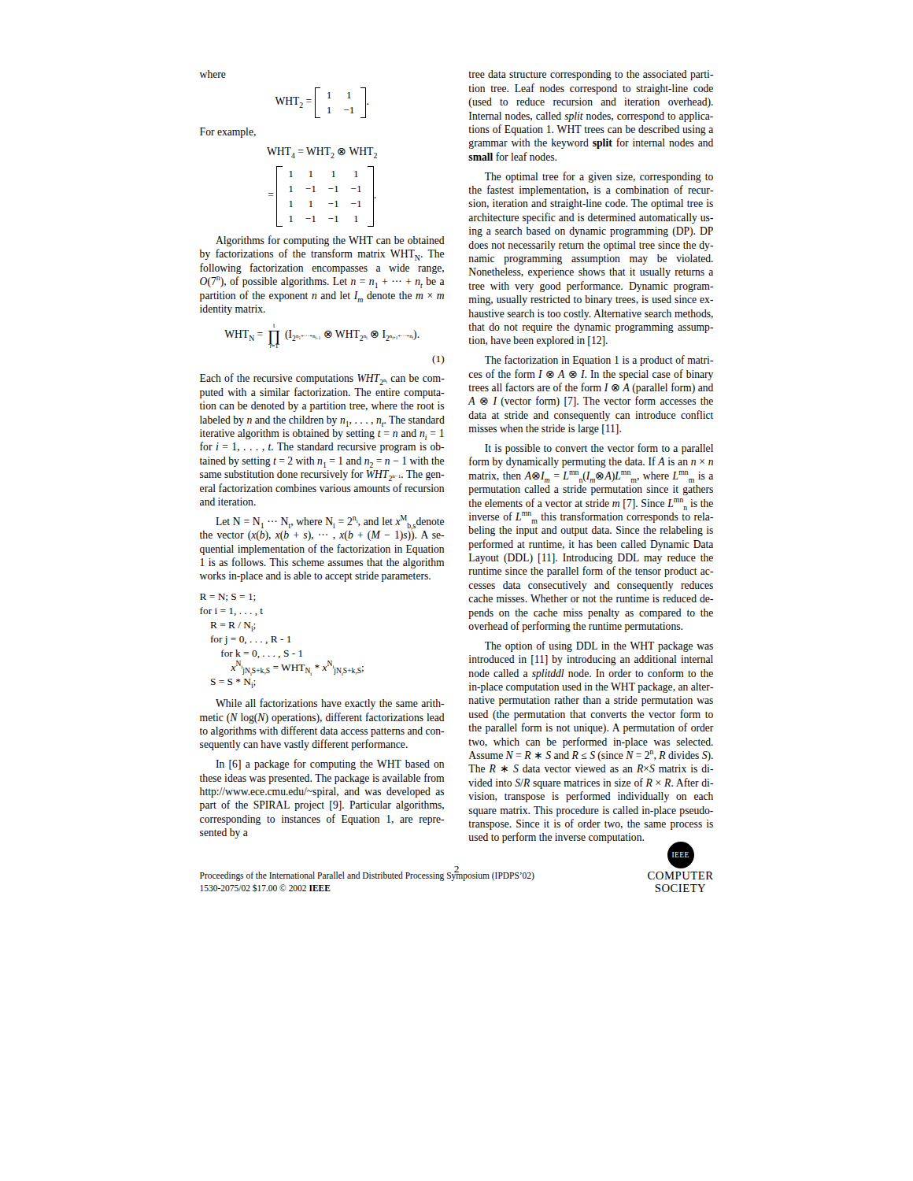where
WHT2 =
| 1 | 1 |
| 1 | −1 |
.
For example,
WHT4 = WHT2 ⊗ WHT2
=
| 1 | 1 | 1 | 1 |
| 1 | −1 | −1 | −1 |
| 1 | 1 | −1 | −1 |
| 1 | −1 | −1 | 1 |
.
Algorithms for computing the WHT can be obtained by factorizations of the transform matrix WHTN. The following factorization encompasses a wide range, O(7n), of possible algorithms. Let n = n1 + ··· + nt be a partition of the exponent n and let Im denote the m × m identity matrix.
WHTN = t ∏ i=1 (I2n1+···+ni−1 ⊗ WHT2ni ⊗ I2ni+1+···+nt).
(1)
Each of the recursive computations WHT2ni can be computed with a similar factorization. The entire computation can be denoted by a partition tree, where the root is labeled by n and the children by n1, . . . , nt. The standard iterative algorithm is obtained by setting t = n and ni = 1 for i = 1, . . . , t. The standard recursive program is obtained by setting t = 2 with n1 = 1 and n2 = n − 1 with the same substitution done recursively for WHT2n−1. The general factorization combines various amounts of recursion and iteration.
Let N = N1 ··· Nt, where Ni = 2ni, and let xMb,sdenote the vector (x(b), x(b + s), ··· , x(b + (M − 1)s)). A sequential implementation of the factorization in Equation 1 is as follows. This scheme assumes that the algorithm works in-place and is able to accept stride parameters.
R = N; S = 1;
for i = 1, . . . , t
R = R / Ni;
for j = 0, . . . , R - 1
for k = 0, . . . , S - 1
xNijNiS+k,S = WHTNi * xNijNiS+k,S;
S = S * Ni;
While all factorizations have exactly the same arithmetic (N log(N) operations), different factorizations lead to algorithms with different data access patterns and consequently can have vastly different performance.
In [6] a package for computing the WHT based on these ideas was presented. The package is available from http://www.ece.cmu.edu/~spiral, and was developed as part of the SPIRAL project [9]. Particular algorithms, corresponding to instances of Equation 1, are represented by a
tree data structure corresponding to the associated partition tree. Leaf nodes correspond to straight-line code (used to reduce recursion and iteration overhead). Internal nodes, called split nodes, correspond to applications of Equation 1. WHT trees can be described using a grammar with the keyword split for internal nodes and small for leaf nodes.
The optimal tree for a given size, corresponding to the fastest implementation, is a combination of recursion, iteration and straight-line code. The optimal tree is architecture specific and is determined automatically using a search based on dynamic programming (DP). DP does not necessarily return the optimal tree since the dynamic programming assumption may be violated. Nonetheless, experience shows that it usually returns a tree with very good performance. Dynamic programming, usually restricted to binary trees, is used since exhaustive search is too costly. Alternative search methods, that do not require the dynamic programming assumption, have been explored in [12].
The factorization in Equation 1 is a product of matrices of the form I ⊗ A ⊗ I. In the special case of binary trees all factors are of the form I ⊗ A (parallel form) and A ⊗ I (vector form) [7]. The vector form accesses the data at stride and consequently can introduce conflict misses when the stride is large [11].
It is possible to convert the vector form to a parallel form by dynamically permuting the data. If A is an n × n matrix, then A⊗Im = Lmnn(Im⊗A)Lmnm, where Lmnm is a permutation called a stride permutation since it gathers the elements of a vector at stride m [7]. Since Lmnn is the inverse of Lmnm this transformation corresponds to relabeling the input and output data. Since the relabeling is performed at runtime, it has been called Dynamic Data Layout (DDL) [11]. Introducing DDL may reduce the runtime since the parallel form of the tensor product accesses data consecutively and consequently reduces cache misses. Whether or not the runtime is reduced depends on the cache miss penalty as compared to the overhead of performing the runtime permutations.
The option of using DDL in the WHT package was introduced in [11] by introducing an additional internal node called a splitddl node. In order to conform to the in-place computation used in the WHT package, an alternative permutation rather than a stride permutation was used (the permutation that converts the vector form to the parallel form is not unique). A permutation of order two, which can be performed in-place was selected. Assume N = R ∗ S and R ≤ S (since N = 2n, R divides S). The R ∗ S data vector viewed as an R×S matrix is divided into S/R square matrices in size of R × R. After division, transpose is performed individually on each square matrix. This procedure is called in-place pseudo-transpose. Since it is of order two, the same process is used to perform the inverse computation.
2
Proceedings of the International Parallel and Distributed Processing Symposium (IPDPS’02)
1530-2075/02 $17.00 © 2002 IEEE
IEEE
COMPUTER
SOCIETY